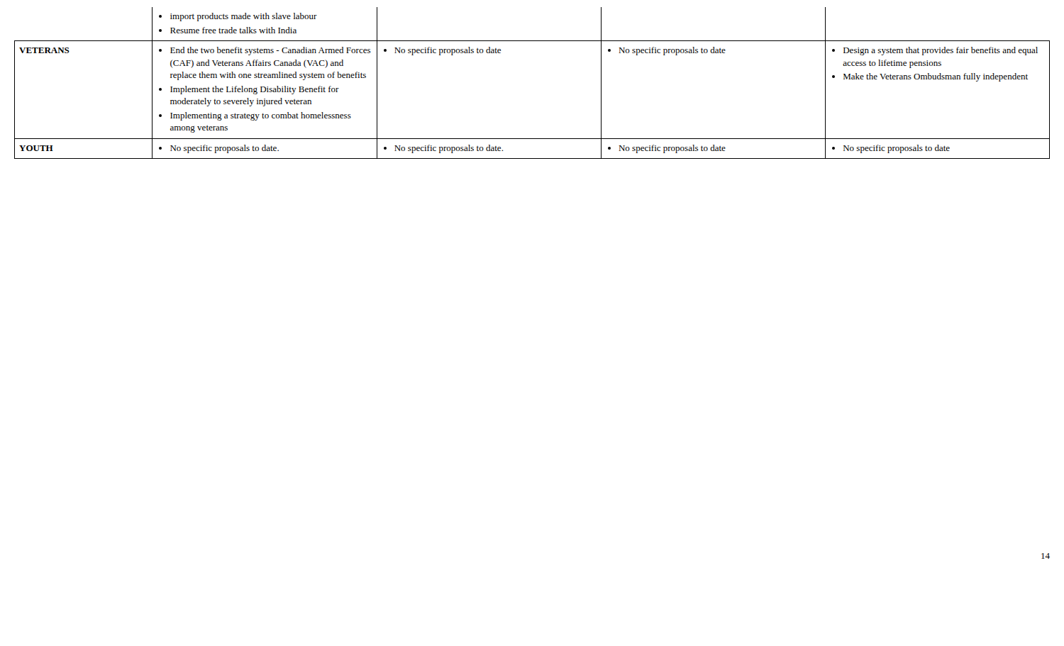| | import products made with slave labour Resume free trade talks with India | | | |
| VETERANS | End the two benefit systems - Canadian Armed Forces (CAF) and Veterans Affairs Canada (VAC) and replace them with one streamlined system of benefits Implement the Lifelong Disability Benefit for moderately to severely injured veteran Implementing a strategy to combat homelessness among veterans | No specific proposals to date | No specific proposals to date | Design a system that provides fair benefits and equal access to lifetime pensions Make the Veterans Ombudsman fully independent |
| YOUTH | No specific proposals to date. | No specific proposals to date. | No specific proposals to date | No specific proposals to date |
14